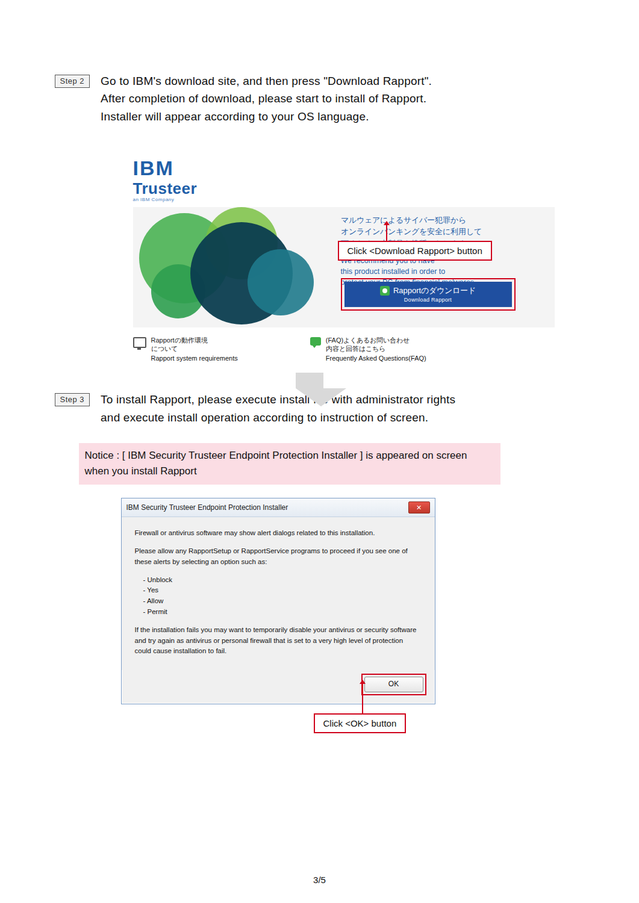Step 2
Go to IBM's download site, and then press "Download Rapport".
After completion of download, please start to install of Rapport.
Installer will appear according to your OS language.
IBM
Trusteeran IBM Company
マルウェアによるサイバー犯罪から
オンラインバンキングを安全に利用して
頂くために本製品を推奨いたします。
We recommend you to have
this product installed in order to
protect your PC from financial malwares.
Rapportのダウンロード Download Rapport
Click <Download Rapport> button
Rapportの動作環境
について
Rapport system requirements
(FAQ)よくあるお問い合わせ
内容と回答はこちら
Frequently Asked Questions(FAQ)
Step 3
To install Rapport, please execute install file with administrator rights
and execute install operation according to instruction of screen.
Notice : [ IBM Security Trusteer Endpoint Protection Installer ] is appeared on screen when you install Rapport
IBM Security Trusteer Endpoint Protection Installer ✕
Firewall or antivirus software may show alert dialogs related to this installation.
Please allow any RapportSetup or RapportService programs to proceed if you see one of these alerts by selecting an option such as:
Unblock
Yes
Allow
Permit
If the installation fails you may want to temporarily disable your antivirus or security software and try again as antivirus or personal firewall that is set to a very high level of protection could cause installation to fail.
OK
Click <OK> button
3/5